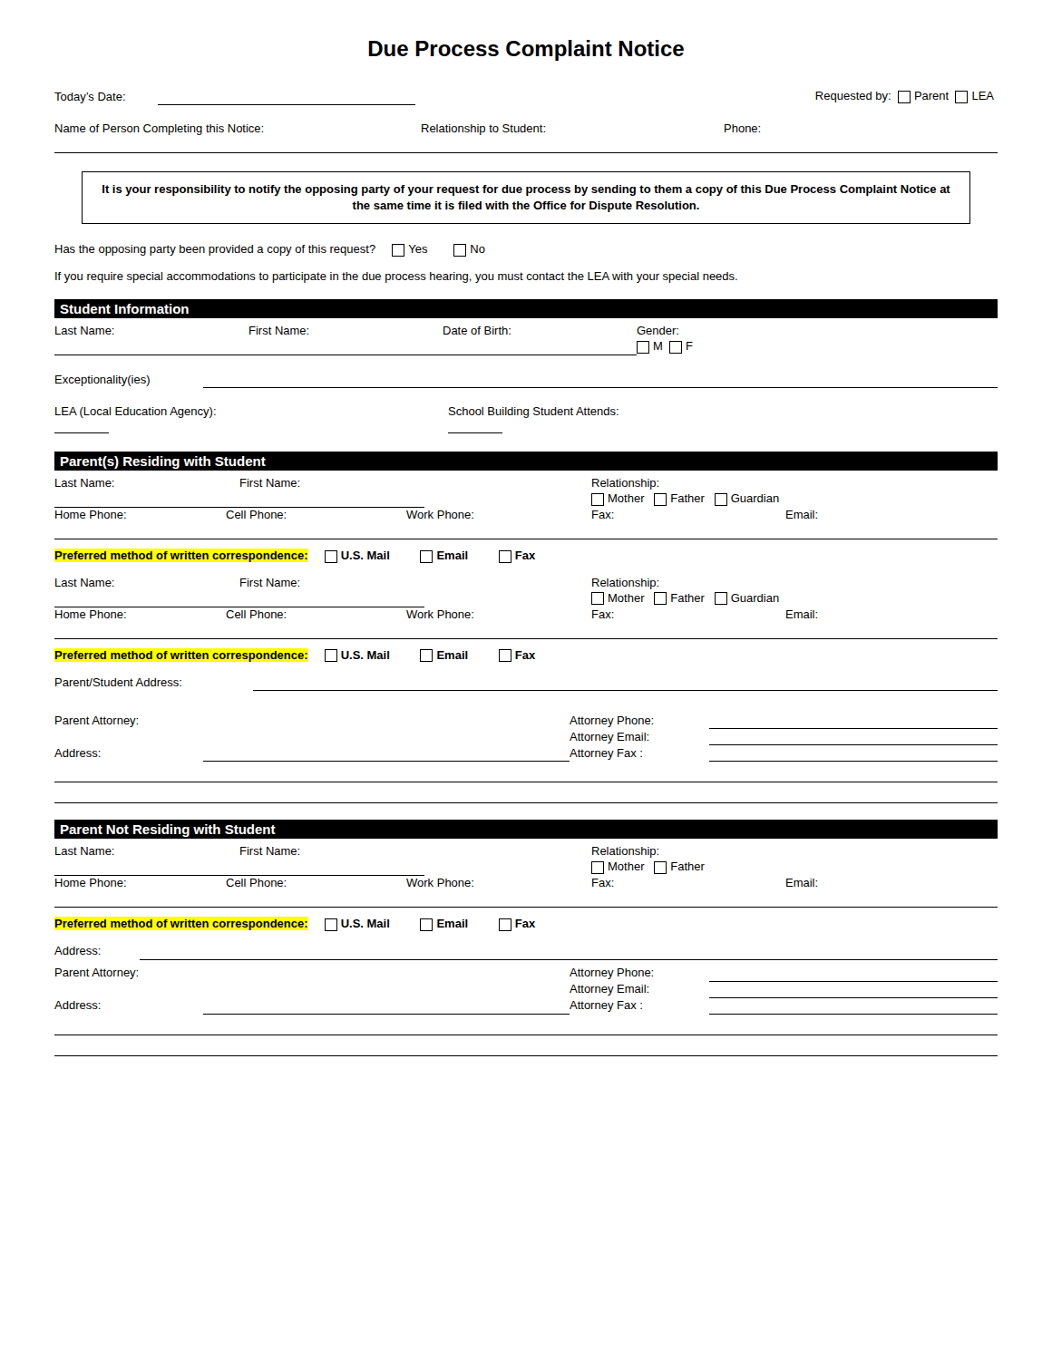Due Process Complaint Notice
| Today’s Date: | | | Requested by: Parent LEA |
| Name of Person Completing this Notice: | Relationship to Student: | Phone: |
It is your responsibility to notify the opposing party of your request for due process by sending to them a copy of this Due Process Complaint Notice at the same time it is filed with the Office for Dispute Resolution.
Has the opposing party been provided a copy of this request? Yes No
If you require special accommodations to participate in the due process hearing, you must contact the LEA with your special needs.
Student Information
| Last Name: | First Name: | Date of Birth: | Gender: |
| | | | M F |
| Exceptionality(ies) | | |
| LEA (Local Education Agency): | School Building Student Attends: |
Parent(s) Residing with Student
| Last Name: | First Name: | | Relationship: |
| | | | Mother Father Guardian |
| Home Phone: | Cell Phone: | Work Phone: | Fax: | Email: |
Preferred method of written correspondence: U.S. Mail Email Fax
| Last Name: | First Name: | | Relationship: |
| | | | Mother Father Guardian |
| Home Phone: | Cell Phone: | Work Phone: | Fax: | Email: |
Preferred method of written correspondence: U.S. Mail Email Fax
| Parent/Student Address: | |
| Parent Attorney: | | Attorney Phone: | |
| | Attorney Email: | |
| Address: | | Attorney Fax : | |
Parent Not Residing with Student
| Last Name: | First Name: | | Relationship: |
| | | | Mother Father |
| Home Phone: | Cell Phone: | Work Phone: | Fax: | Email: |
Preferred method of written correspondence: U.S. Mail Email Fax
| Address: | |
| Parent Attorney: | | Attorney Phone: | |
| | Attorney Email: | |
| Address: | | Attorney Fax : | |